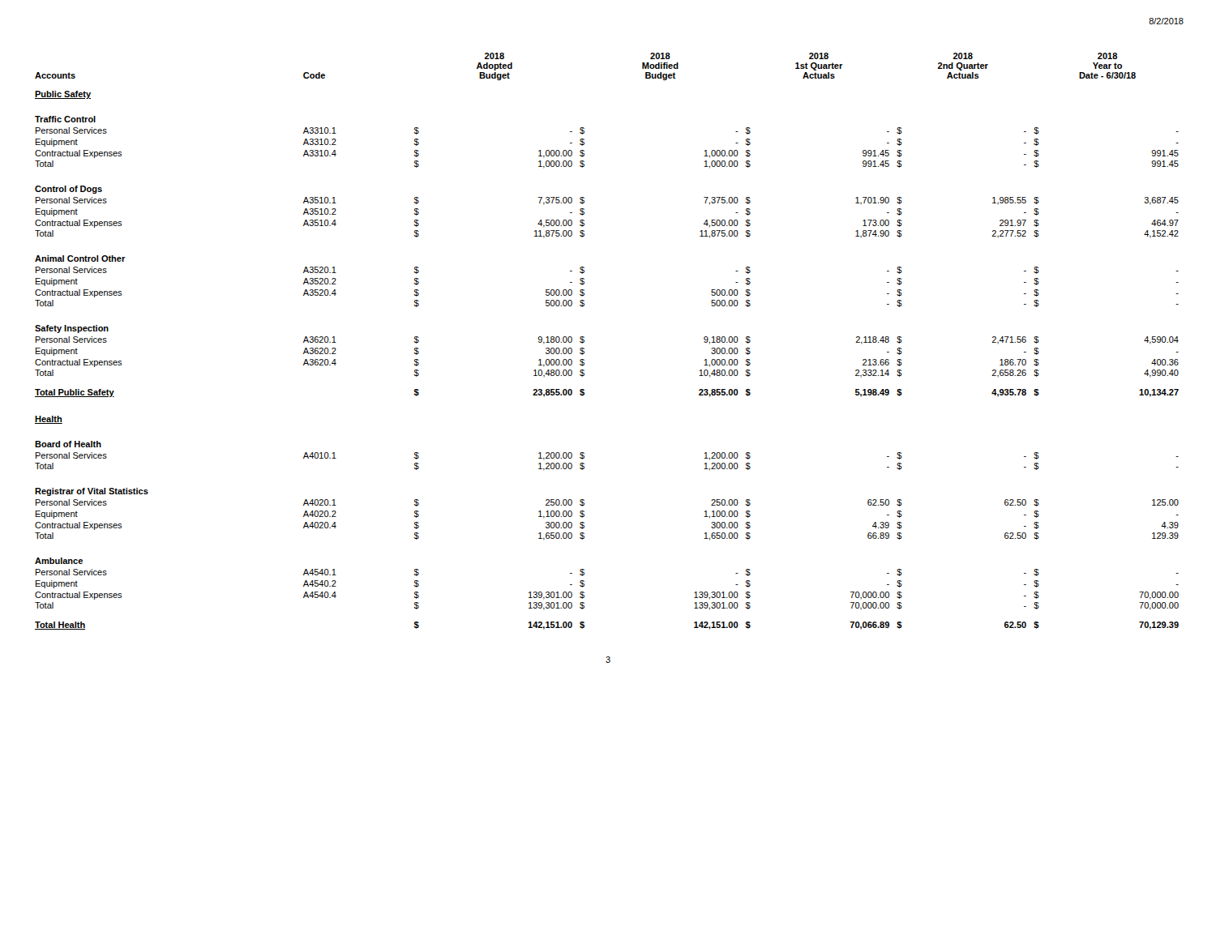8/2/2018
| Accounts | Code | 2018 Adopted Budget | 2018 Modified Budget | 2018 1st Quarter Actuals | 2018 2nd Quarter Actuals | 2018 Year to Date - 6/30/18 |
| --- | --- | --- | --- | --- | --- | --- |
| Public Safety |
| Traffic Control |
| Personal Services | A3310.1 | $ | - | $ | - | $ | - | $ | - | $ | - |
| Equipment | A3310.2 | $ | - | $ | - | $ | - | $ | - | $ | - |
| Contractual Expenses | A3310.4 | $ | 1,000.00 | $ | 1,000.00 | $ | 991.45 | $ | - | $ | 991.45 |
| Total | | $ | 1,000.00 | $ | 1,000.00 | $ | 991.45 | $ | - | $ | 991.45 |
| Control of Dogs |
| Personal Services | A3510.1 | $ | 7,375.00 | $ | 7,375.00 | $ | 1,701.90 | $ | 1,985.55 | $ | 3,687.45 |
| Equipment | A3510.2 | $ | - | $ | - | $ | - | $ | - | $ | - |
| Contractual Expenses | A3510.4 | $ | 4,500.00 | $ | 4,500.00 | $ | 173.00 | $ | 291.97 | $ | 464.97 |
| Total | | $ | 11,875.00 | $ | 11,875.00 | $ | 1,874.90 | $ | 2,277.52 | $ | 4,152.42 |
| Animal Control Other |
| Personal Services | A3520.1 | $ | - | $ | - | $ | - | $ | - | $ | - |
| Equipment | A3520.2 | $ | - | $ | - | $ | - | $ | - | $ | - |
| Contractual Expenses | A3520.4 | $ | 500.00 | $ | 500.00 | $ | - | $ | - | $ | - |
| Total | | $ | 500.00 | $ | 500.00 | $ | - | $ | - | $ | - |
| Safety Inspection |
| Personal Services | A3620.1 | $ | 9,180.00 | $ | 9,180.00 | $ | 2,118.48 | $ | 2,471.56 | $ | 4,590.04 |
| Equipment | A3620.2 | $ | 300.00 | $ | 300.00 | $ | - | $ | - | $ | - |
| Contractual Expenses | A3620.4 | $ | 1,000.00 | $ | 1,000.00 | $ | 213.66 | $ | 186.70 | $ | 400.36 |
| Total | | $ | 10,480.00 | $ | 10,480.00 | $ | 2,332.14 | $ | 2,658.26 | $ | 4,990.40 |
| Total Public Safety | | $ | 23,855.00 | $ | 23,855.00 | $ | 5,198.49 | $ | 4,935.78 | $ | 10,134.27 |
| Health |
| Board of Health |
| Personal Services | A4010.1 | $ | 1,200.00 | $ | 1,200.00 | $ | - | $ | - | $ | - |
| Total | | $ | 1,200.00 | $ | 1,200.00 | $ | - | $ | - | $ | - |
| Registrar of Vital Statistics |
| Personal Services | A4020.1 | $ | 250.00 | $ | 250.00 | $ | 62.50 | $ | 62.50 | $ | 125.00 |
| Equipment | A4020.2 | $ | 1,100.00 | $ | 1,100.00 | $ | - | $ | - | $ | - |
| Contractual Expenses | A4020.4 | $ | 300.00 | $ | 300.00 | $ | 4.39 | $ | - | $ | 4.39 |
| Total | | $ | 1,650.00 | $ | 1,650.00 | $ | 66.89 | $ | 62.50 | $ | 129.39 |
| Ambulance |
| Personal Services | A4540.1 | $ | - | $ | - | $ | - | $ | - | $ | - |
| Equipment | A4540.2 | $ | - | $ | - | $ | - | $ | - | $ | - |
| Contractual Expenses | A4540.4 | $ | 139,301.00 | $ | 139,301.00 | $ | 70,000.00 | $ | - | $ | 70,000.00 |
| Total | | $ | 139,301.00 | $ | 139,301.00 | $ | 70,000.00 | $ | - | $ | 70,000.00 |
| Total Health | | $ | 142,151.00 | $ | 142,151.00 | $ | 70,066.89 | $ | 62.50 | $ | 70,129.39 |
3